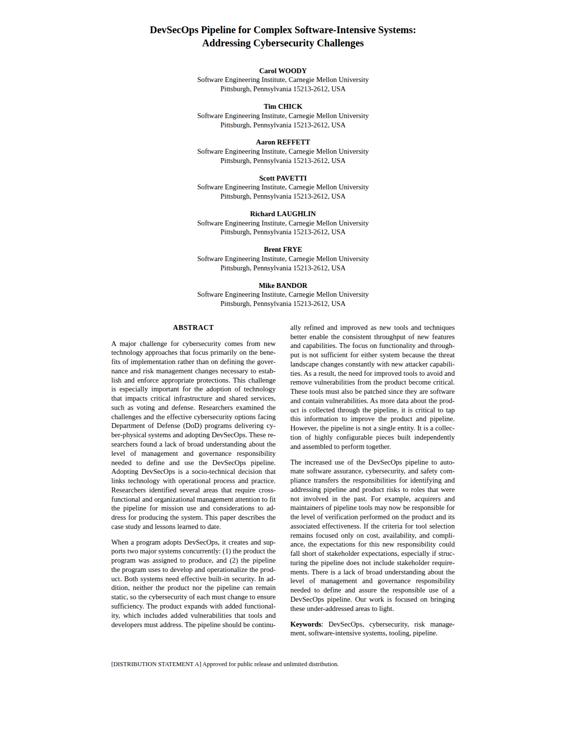DevSecOps Pipeline for Complex Software-Intensive Systems:
Addressing Cybersecurity Challenges
Carol WOODY
Software Engineering Institute, Carnegie Mellon University
Pittsburgh, Pennsylvania 15213-2612, USA
Tim CHICK
Software Engineering Institute, Carnegie Mellon University
Pittsburgh, Pennsylvania 15213-2612, USA
Aaron REFFETT
Software Engineering Institute, Carnegie Mellon University
Pittsburgh, Pennsylvania 15213-2612, USA
Scott PAVETTI
Software Engineering Institute, Carnegie Mellon University
Pittsburgh, Pennsylvania 15213-2612, USA
Richard LAUGHLIN
Software Engineering Institute, Carnegie Mellon University
Pittsburgh, Pennsylvania 15213-2612, USA
Brent FRYE
Software Engineering Institute, Carnegie Mellon University
Pittsburgh, Pennsylvania 15213-2612, USA
Mike BANDOR
Software Engineering Institute, Carnegie Mellon University
Pittsburgh, Pennsylvania 15213-2612, USA
ABSTRACT
A major challenge for cybersecurity comes from new technology approaches that focus primarily on the benefits of implementation rather than on defining the governance and risk management changes necessary to establish and enforce appropriate protections. This challenge is especially important for the adoption of technology that impacts critical infrastructure and shared services, such as voting and defense. Researchers examined the challenges and the effective cybersecurity options facing Department of Defense (DoD) programs delivering cyber-physical systems and adopting DevSecOps. These researchers found a lack of broad understanding about the level of management and governance responsibility needed to define and use the DevSecOps pipeline. Adopting DevSecOps is a socio-technical decision that links technology with operational process and practice. Researchers identified several areas that require cross-functional and organizational management attention to fit the pipeline for mission use and considerations to address for producing the system. This paper describes the case study and lessons learned to date.
When a program adopts DevSecOps, it creates and supports two major systems concurrently: (1) the product the program was assigned to produce, and (2) the pipeline the program uses to develop and operationalize the product. Both systems need effective built-in security. In addition, neither the product nor the pipeline can remain static, so the cybersecurity of each must change to ensure sufficiency. The product expands with added functionality, which includes added vulnerabilities that tools and developers must address. The pipeline should be continually refined and improved as new tools and techniques better enable the consistent throughput of new features and capabilities. The focus on functionality and throughput is not sufficient for either system because the threat landscape changes constantly with new attacker capabilities. As a result, the need for improved tools to avoid and remove vulnerabilities from the product become critical. These tools must also be patched since they are software and contain vulnerabilities. As more data about the product is collected through the pipeline, it is critical to tap this information to improve the product and pipeline. However, the pipeline is not a single entity. It is a collection of highly configurable pieces built independently and assembled to perform together.
The increased use of the DevSecOps pipeline to automate software assurance, cybersecurity, and safety compliance transfers the responsibilities for identifying and addressing pipeline and product risks to roles that were not involved in the past. For example, acquirers and maintainers of pipeline tools may now be responsible for the level of verification performed on the product and its associated effectiveness. If the criteria for tool selection remains focused only on cost, availability, and compliance, the expectations for this new responsibility could fall short of stakeholder expectations, especially if structuring the pipeline does not include stakeholder requirements. There is a lack of broad understanding about the level of management and governance responsibility needed to define and assure the responsible use of a DevSecOps pipeline. Our work is focused on bringing these under-addressed areas to light.
Keywords: DevSecOps, cybersecurity, risk management, software-intensive systems, tooling, pipeline.
[DISTRIBUTION STATEMENT A] Approved for public release and unlimited distribution.